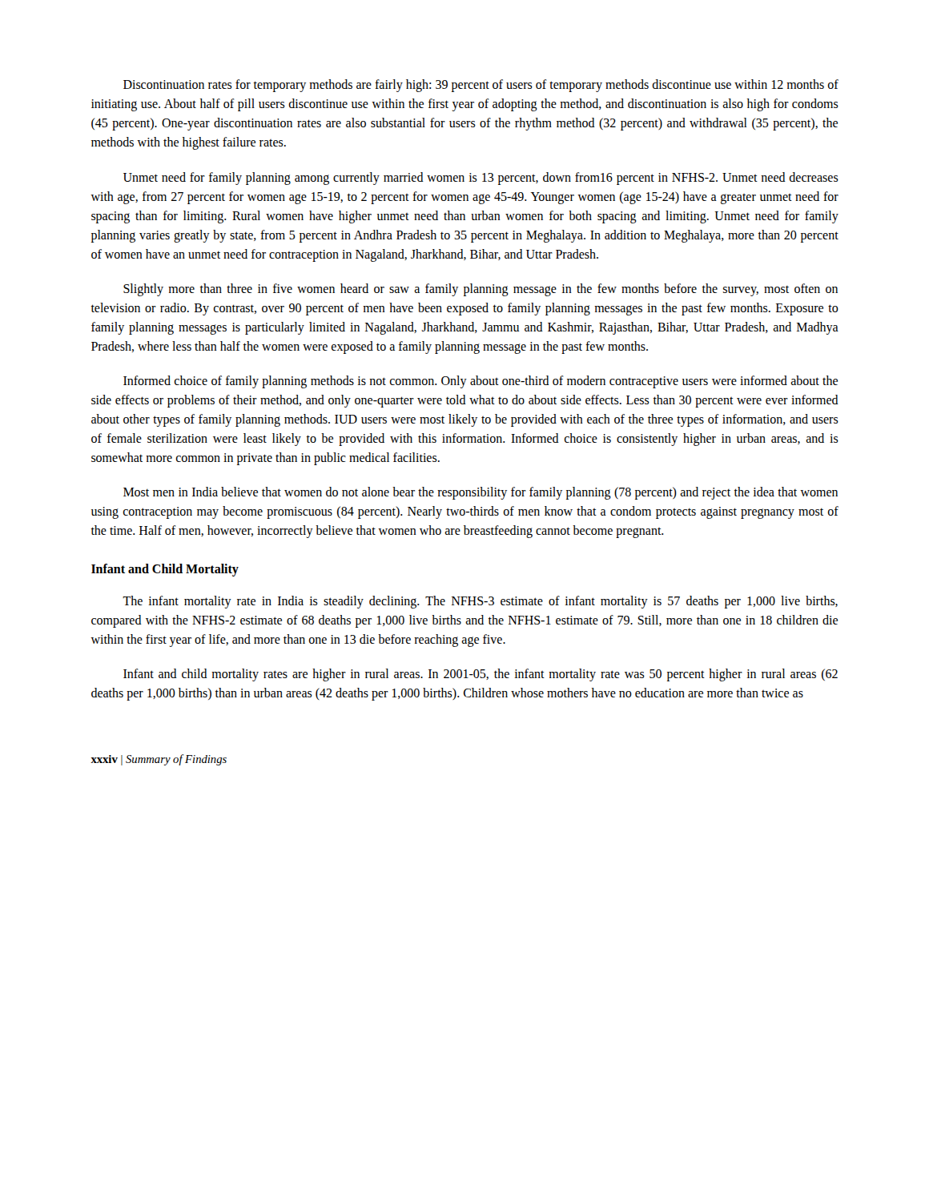Discontinuation rates for temporary methods are fairly high: 39 percent of users of temporary methods discontinue use within 12 months of initiating use. About half of pill users discontinue use within the first year of adopting the method, and discontinuation is also high for condoms (45 percent). One-year discontinuation rates are also substantial for users of the rhythm method (32 percent) and withdrawal (35 percent), the methods with the highest failure rates.
Unmet need for family planning among currently married women is 13 percent, down from16 percent in NFHS-2. Unmet need decreases with age, from 27 percent for women age 15-19, to 2 percent for women age 45-49. Younger women (age 15-24) have a greater unmet need for spacing than for limiting. Rural women have higher unmet need than urban women for both spacing and limiting. Unmet need for family planning varies greatly by state, from 5 percent in Andhra Pradesh to 35 percent in Meghalaya. In addition to Meghalaya, more than 20 percent of women have an unmet need for contraception in Nagaland, Jharkhand, Bihar, and Uttar Pradesh.
Slightly more than three in five women heard or saw a family planning message in the few months before the survey, most often on television or radio. By contrast, over 90 percent of men have been exposed to family planning messages in the past few months. Exposure to family planning messages is particularly limited in Nagaland, Jharkhand, Jammu and Kashmir, Rajasthan, Bihar, Uttar Pradesh, and Madhya Pradesh, where less than half the women were exposed to a family planning message in the past few months.
Informed choice of family planning methods is not common. Only about one-third of modern contraceptive users were informed about the side effects or problems of their method, and only one-quarter were told what to do about side effects. Less than 30 percent were ever informed about other types of family planning methods. IUD users were most likely to be provided with each of the three types of information, and users of female sterilization were least likely to be provided with this information. Informed choice is consistently higher in urban areas, and is somewhat more common in private than in public medical facilities.
Most men in India believe that women do not alone bear the responsibility for family planning (78 percent) and reject the idea that women using contraception may become promiscuous (84 percent). Nearly two-thirds of men know that a condom protects against pregnancy most of the time. Half of men, however, incorrectly believe that women who are breastfeeding cannot become pregnant.
Infant and Child Mortality
The infant mortality rate in India is steadily declining. The NFHS-3 estimate of infant mortality is 57 deaths per 1,000 live births, compared with the NFHS-2 estimate of 68 deaths per 1,000 live births and the NFHS-1 estimate of 79. Still, more than one in 18 children die within the first year of life, and more than one in 13 die before reaching age five.
Infant and child mortality rates are higher in rural areas. In 2001-05, the infant mortality rate was 50 percent higher in rural areas (62 deaths per 1,000 births) than in urban areas (42 deaths per 1,000 births). Children whose mothers have no education are more than twice as
xxxiv | Summary of Findings